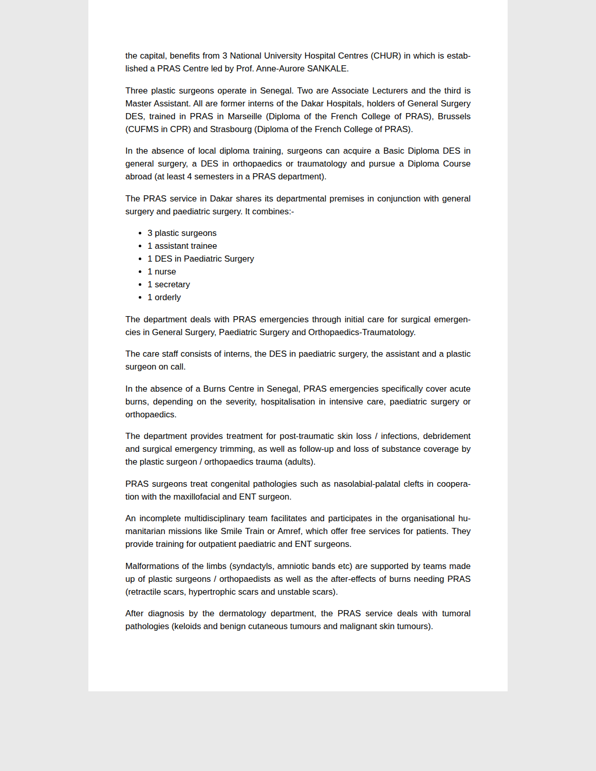the capital, benefits from 3 National University Hospital Centres (CHUR) in which is established a PRAS Centre led by Prof. Anne-Aurore SANKALE.
Three plastic surgeons operate in Senegal. Two are Associate Lecturers and the third is Master Assistant. All are former interns of the Dakar Hospitals, holders of General Surgery DES, trained in PRAS in Marseille (Diploma of the French College of PRAS), Brussels (CUFMS in CPR) and Strasbourg (Diploma of the French College of PRAS).
In the absence of local diploma training, surgeons can acquire a Basic Diploma DES in general surgery, a DES in orthopaedics or traumatology and pursue a Diploma Course abroad (at least 4 semesters in a PRAS department).
The PRAS service in Dakar shares its departmental premises in conjunction with general surgery and paediatric surgery. It combines:-
3 plastic surgeons
1 assistant trainee
1 DES in Paediatric Surgery
1 nurse
1 secretary
1 orderly
The department deals with PRAS emergencies through initial care for surgical emergencies in General Surgery, Paediatric Surgery and Orthopaedics-Traumatology.
The care staff consists of interns, the DES in paediatric surgery, the assistant and a plastic surgeon on call.
In the absence of a Burns Centre in Senegal, PRAS emergencies specifically cover acute burns, depending on the severity, hospitalisation in intensive care, paediatric surgery or orthopaedics.
The department provides treatment for post-traumatic skin loss / infections, debridement and surgical emergency trimming, as well as follow-up and loss of substance coverage by the plastic surgeon / orthopaedics trauma (adults).
PRAS surgeons treat congenital pathologies such as nasolabial-palatal clefts in cooperation with the maxillofacial and ENT surgeon.
An incomplete multidisciplinary team facilitates and participates in the organisational humanitarian missions like Smile Train or Amref, which offer free services for patients. They provide training for outpatient paediatric and ENT surgeons.
Malformations of the limbs (syndactyls, amniotic bands etc) are supported by teams made up of plastic surgeons / orthopaedists as well as the after-effects of burns needing PRAS (retractile scars, hypertrophic scars and unstable scars).
After diagnosis by the dermatology department, the PRAS service deals with tumoral pathologies (keloids and benign cutaneous tumours and malignant skin tumours).